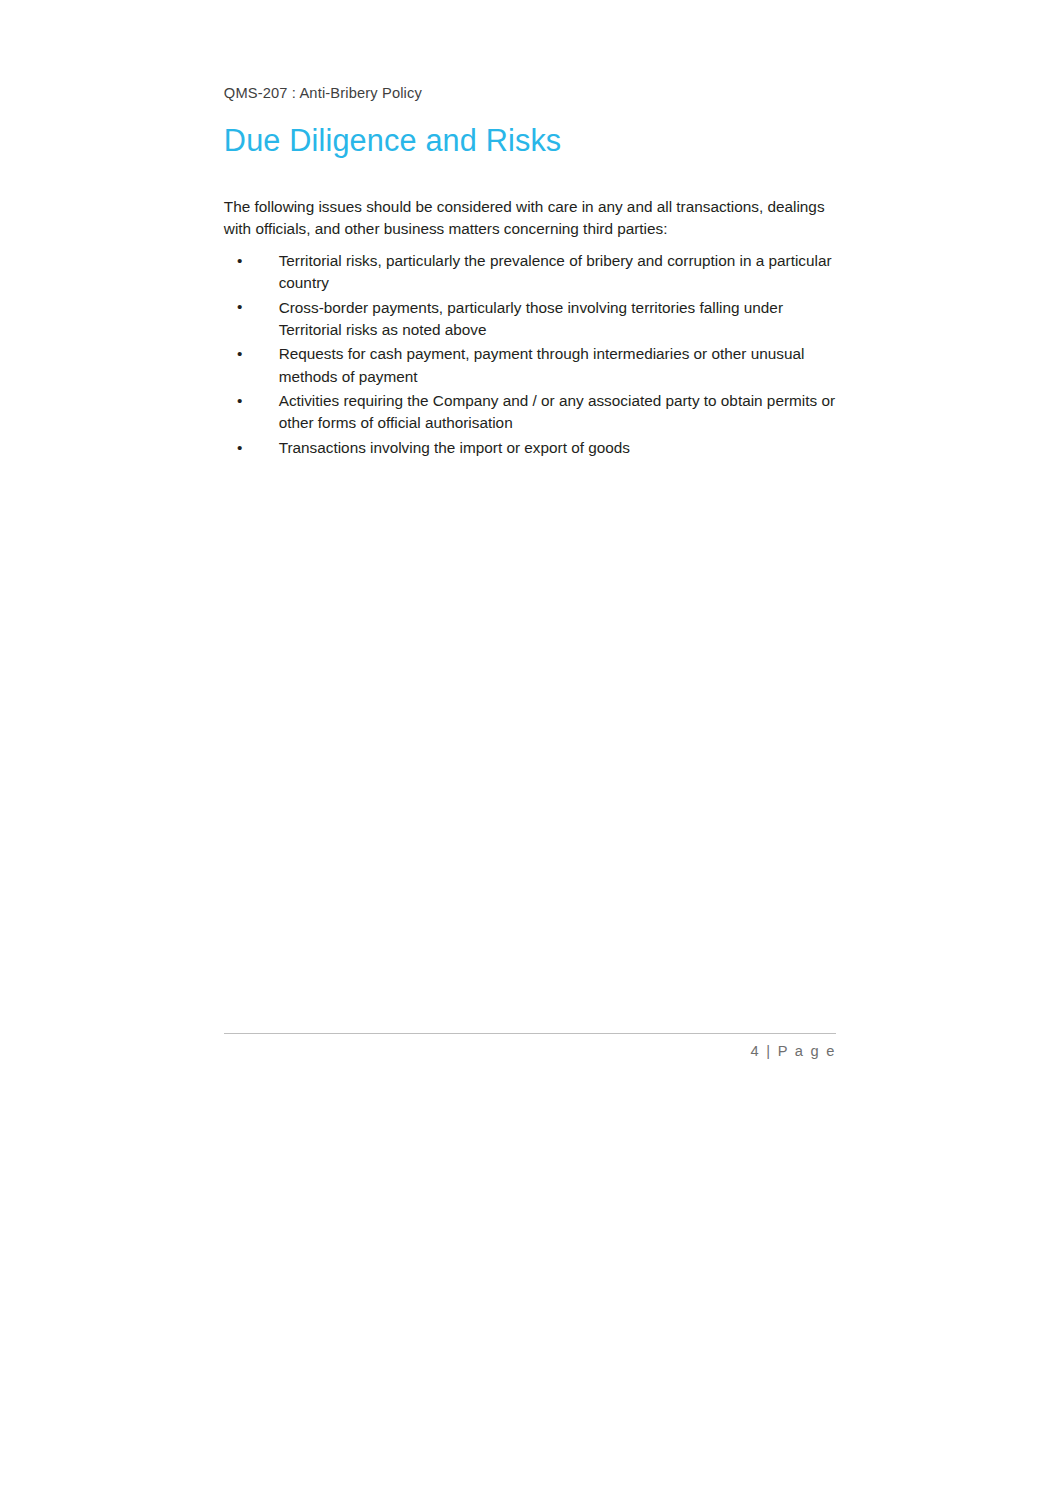QMS-207 : Anti-Bribery Policy
Due Diligence and Risks
The following issues should be considered with care in any and all transactions, dealings with officials, and other business matters concerning third parties:
Territorial risks, particularly the prevalence of bribery and corruption in a particular country
Cross-border payments, particularly those involving territories falling under Territorial risks as noted above
Requests for cash payment, payment through intermediaries or other unusual methods of payment
Activities requiring the Company and / or any associated party to obtain permits or other forms of official authorisation
Transactions involving the import or export of goods
4 | P a g e